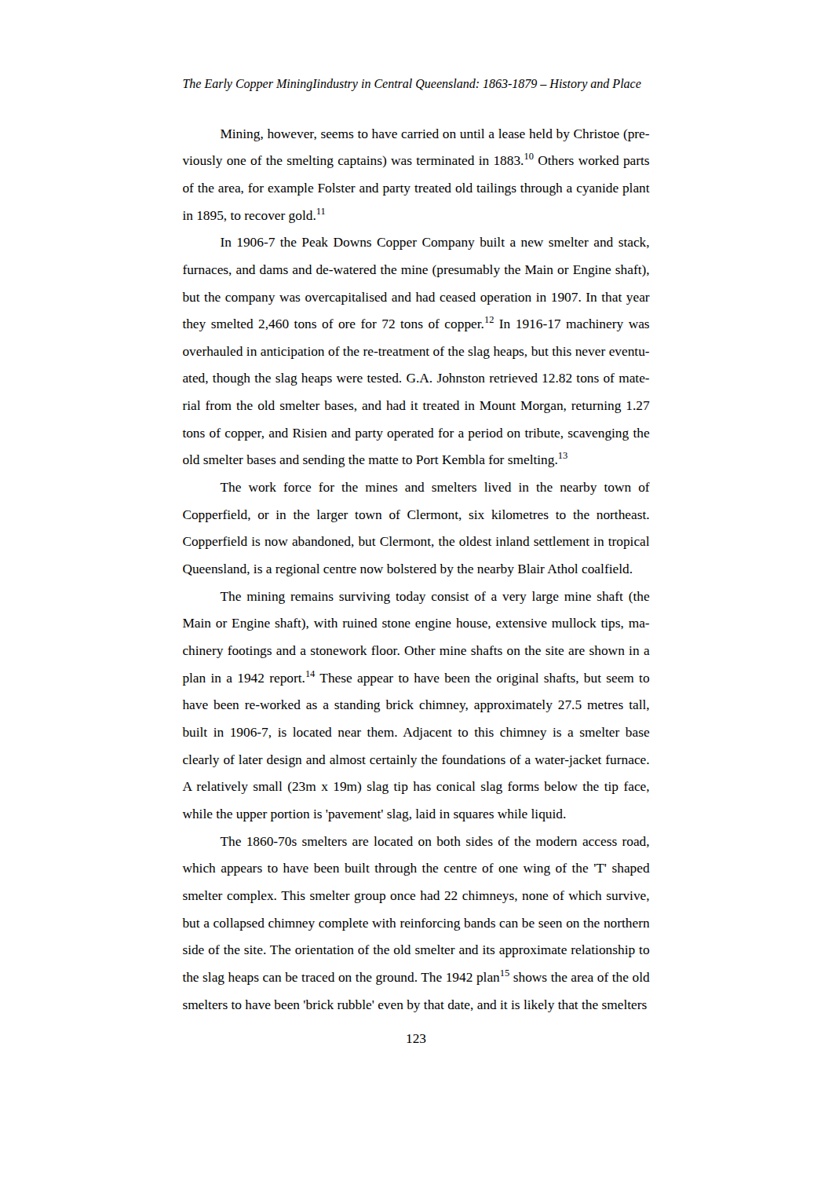The Early Copper MiningIindustry in Central Queensland: 1863-1879 – History and Place
Mining, however, seems to have carried on until a lease held by Christoe (previously one of the smelting captains) was terminated in 1883.10 Others worked parts of the area, for example Folster and party treated old tailings through a cyanide plant in 1895, to recover gold.11
In 1906-7 the Peak Downs Copper Company built a new smelter and stack, furnaces, and dams and de-watered the mine (presumably the Main or Engine shaft), but the company was overcapitalised and had ceased operation in 1907. In that year they smelted 2,460 tons of ore for 72 tons of copper.12 In 1916-17 machinery was overhauled in anticipation of the re-treatment of the slag heaps, but this never eventuated, though the slag heaps were tested. G.A. Johnston retrieved 12.82 tons of material from the old smelter bases, and had it treated in Mount Morgan, returning 1.27 tons of copper, and Risien and party operated for a period on tribute, scavenging the old smelter bases and sending the matte to Port Kembla for smelting.13
The work force for the mines and smelters lived in the nearby town of Copperfield, or in the larger town of Clermont, six kilometres to the northeast. Copperfield is now abandoned, but Clermont, the oldest inland settlement in tropical Queensland, is a regional centre now bolstered by the nearby Blair Athol coalfield.
The mining remains surviving today consist of a very large mine shaft (the Main or Engine shaft), with ruined stone engine house, extensive mullock tips, machinery footings and a stonework floor. Other mine shafts on the site are shown in a plan in a 1942 report.14 These appear to have been the original shafts, but seem to have been re-worked as a standing brick chimney, approximately 27.5 metres tall, built in 1906-7, is located near them. Adjacent to this chimney is a smelter base clearly of later design and almost certainly the foundations of a water-jacket furnace. A relatively small (23m x 19m) slag tip has conical slag forms below the tip face, while the upper portion is 'pavement' slag, laid in squares while liquid.
The 1860-70s smelters are located on both sides of the modern access road, which appears to have been built through the centre of one wing of the 'T' shaped smelter complex. This smelter group once had 22 chimneys, none of which survive, but a collapsed chimney complete with reinforcing bands can be seen on the northern side of the site. The orientation of the old smelter and its approximate relationship to the slag heaps can be traced on the ground. The 1942 plan15 shows the area of the old smelters to have been 'brick rubble' even by that date, and it is likely that the smelters
123